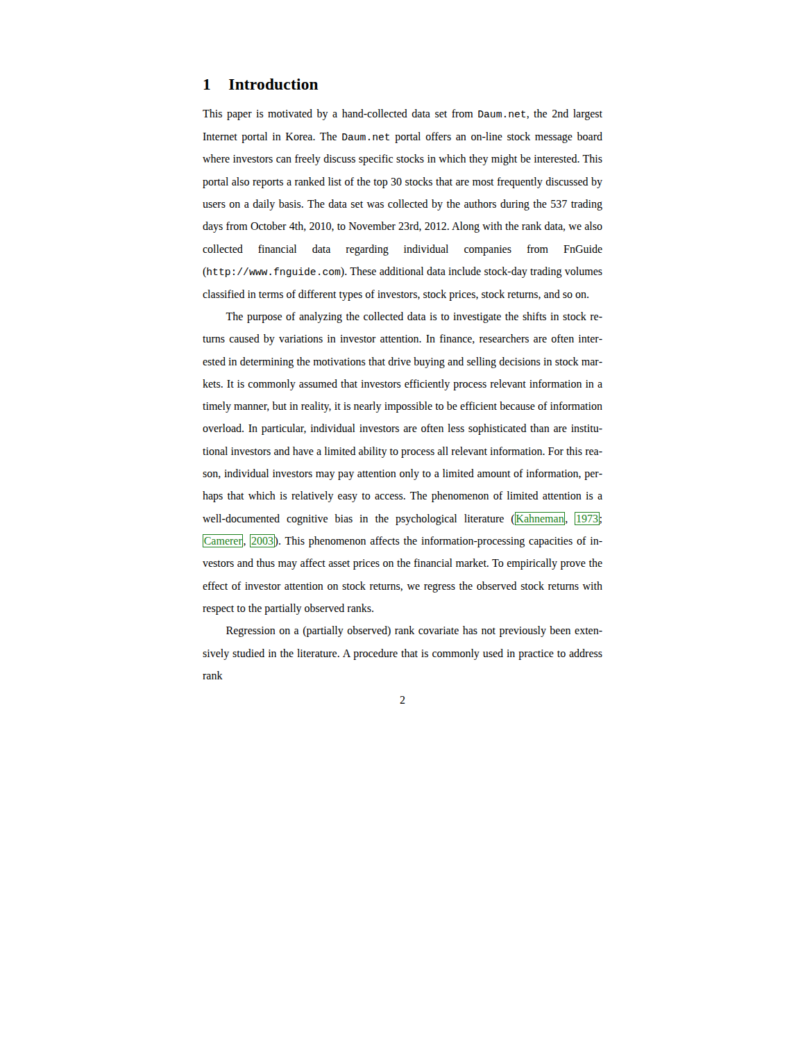1 Introduction
This paper is motivated by a hand-collected data set from Daum.net, the 2nd largest Internet portal in Korea. The Daum.net portal offers an on-line stock message board where investors can freely discuss specific stocks in which they might be interested. This portal also reports a ranked list of the top 30 stocks that are most frequently discussed by users on a daily basis. The data set was collected by the authors during the 537 trading days from October 4th, 2010, to November 23rd, 2012. Along with the rank data, we also collected financial data regarding individual companies from FnGuide (http://www.fnguide.com). These additional data include stock-day trading volumes classified in terms of different types of investors, stock prices, stock returns, and so on.
The purpose of analyzing the collected data is to investigate the shifts in stock returns caused by variations in investor attention. In finance, researchers are often interested in determining the motivations that drive buying and selling decisions in stock markets. It is commonly assumed that investors efficiently process relevant information in a timely manner, but in reality, it is nearly impossible to be efficient because of information overload. In particular, individual investors are often less sophisticated than are institutional investors and have a limited ability to process all relevant information. For this reason, individual investors may pay attention only to a limited amount of information, perhaps that which is relatively easy to access. The phenomenon of limited attention is a well-documented cognitive bias in the psychological literature (Kahneman, 1973; Camerer, 2003). This phenomenon affects the information-processing capacities of investors and thus may affect asset prices on the financial market. To empirically prove the effect of investor attention on stock returns, we regress the observed stock returns with respect to the partially observed ranks.
Regression on a (partially observed) rank covariate has not previously been extensively studied in the literature. A procedure that is commonly used in practice to address rank
2